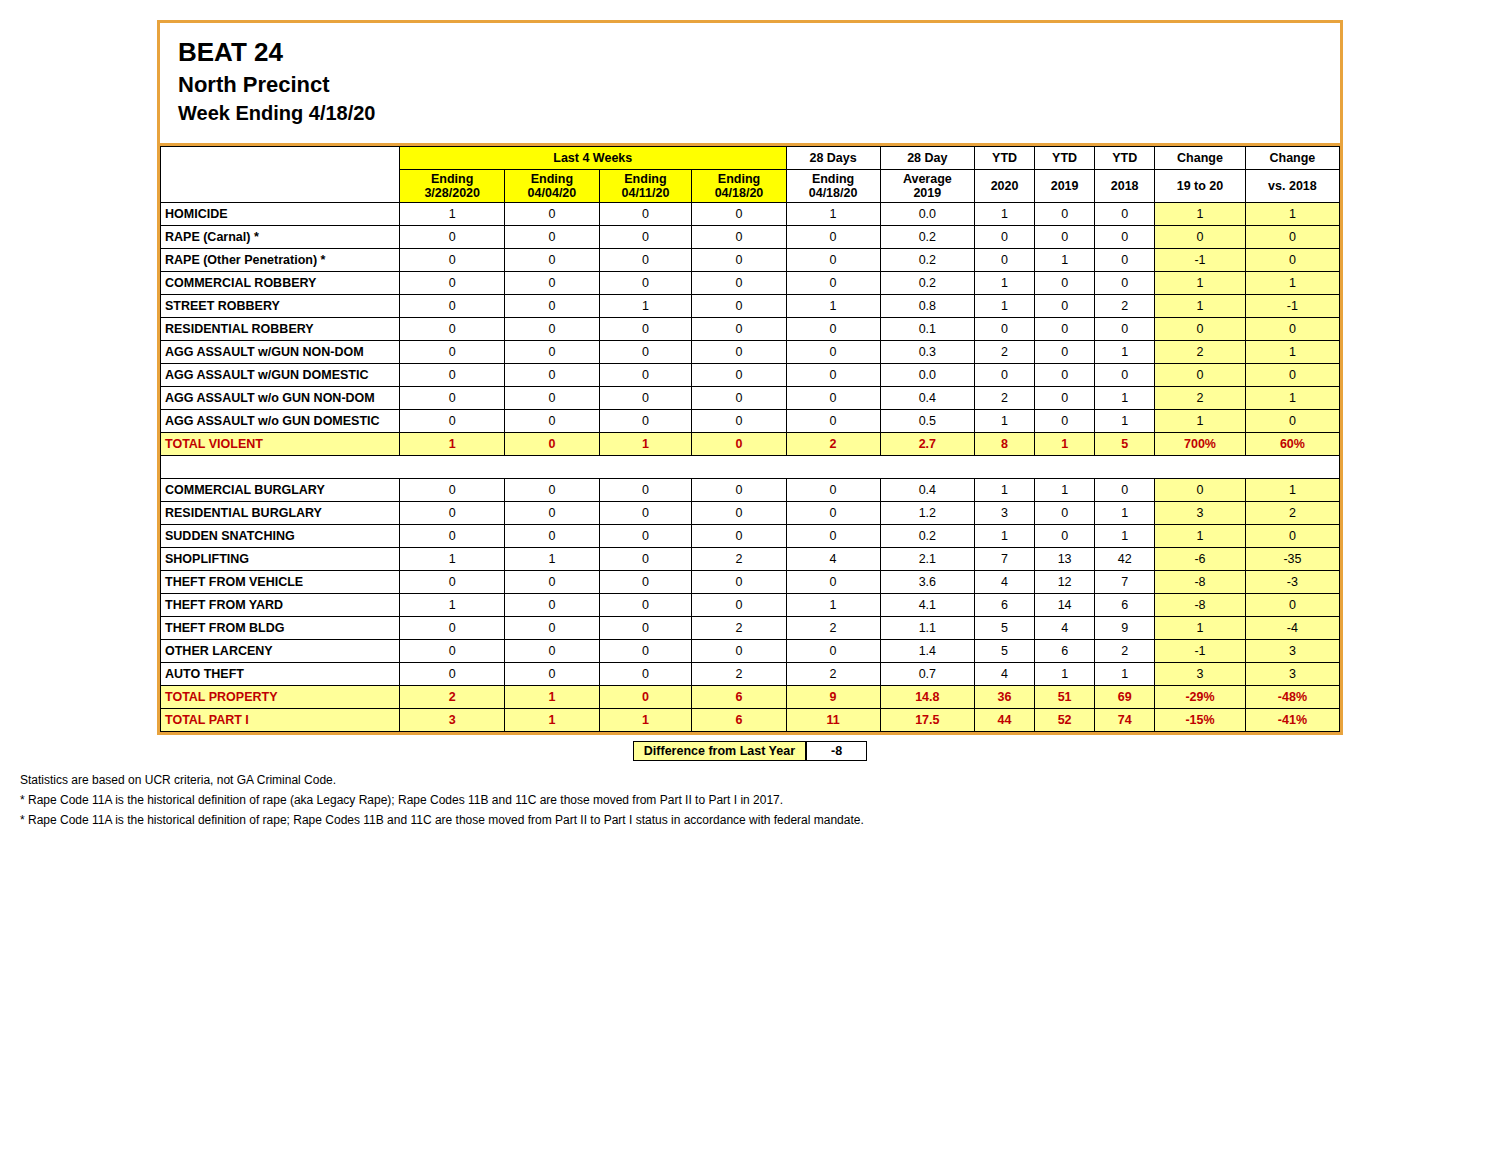BEAT 24
North Precinct
Week Ending 4/18/20
| | Last 4 Weeks | 28 Days | 28 Day | YTD | YTD | YTD | Change | Change |
| --- | --- | --- | --- | --- | --- | --- | --- | --- |
| Ending 3/28/2020 | Ending 04/04/20 | Ending 04/11/20 | Ending 04/18/20 | Ending 04/18/20 | Average 2019 | 2020 | 2019 | 2018 | 19 to 20 | vs. 2018 |
| HOMICIDE | 1 | 0 | 0 | 0 | 1 | 0.0 | 1 | 0 | 0 | 1 | 1 |
| RAPE (Carnal) * | 0 | 0 | 0 | 0 | 0 | 0.2 | 0 | 0 | 0 | 0 | 0 |
| RAPE (Other Penetration) * | 0 | 0 | 0 | 0 | 0 | 0.2 | 0 | 1 | 0 | -1 | 0 |
| COMMERCIAL ROBBERY | 0 | 0 | 0 | 0 | 0 | 0.2 | 1 | 0 | 0 | 1 | 1 |
| STREET ROBBERY | 0 | 0 | 1 | 0 | 1 | 0.8 | 1 | 0 | 2 | 1 | -1 |
| RESIDENTIAL ROBBERY | 0 | 0 | 0 | 0 | 0 | 0.1 | 0 | 0 | 0 | 0 | 0 |
| AGG ASSAULT w/GUN NON-DOM | 0 | 0 | 0 | 0 | 0 | 0.3 | 2 | 0 | 1 | 2 | 1 |
| AGG ASSAULT w/GUN DOMESTIC | 0 | 0 | 0 | 0 | 0 | 0.0 | 0 | 0 | 0 | 0 | 0 |
| AGG ASSAULT w/o GUN NON-DOM | 0 | 0 | 0 | 0 | 0 | 0.4 | 2 | 0 | 1 | 2 | 1 |
| AGG ASSAULT w/o GUN DOMESTIC | 0 | 0 | 0 | 0 | 0 | 0.5 | 1 | 0 | 1 | 1 | 0 |
| TOTAL VIOLENT | 1 | 0 | 1 | 0 | 2 | 2.7 | 8 | 1 | 5 | 700% | 60% |
| COMMERCIAL BURGLARY | 0 | 0 | 0 | 0 | 0 | 0.4 | 1 | 1 | 0 | 0 | 1 |
| RESIDENTIAL BURGLARY | 0 | 0 | 0 | 0 | 0 | 1.2 | 3 | 0 | 1 | 3 | 2 |
| SUDDEN SNATCHING | 0 | 0 | 0 | 0 | 0 | 0.2 | 1 | 0 | 1 | 1 | 0 |
| SHOPLIFTING | 1 | 1 | 0 | 2 | 4 | 2.1 | 7 | 13 | 42 | -6 | -35 |
| THEFT FROM VEHICLE | 0 | 0 | 0 | 0 | 0 | 3.6 | 4 | 12 | 7 | -8 | -3 |
| THEFT FROM YARD | 1 | 0 | 0 | 0 | 1 | 4.1 | 6 | 14 | 6 | -8 | 0 |
| THEFT FROM BLDG | 0 | 0 | 0 | 2 | 2 | 1.1 | 5 | 4 | 9 | 1 | -4 |
| OTHER LARCENY | 0 | 0 | 0 | 0 | 0 | 1.4 | 5 | 6 | 2 | -1 | 3 |
| AUTO THEFT | 0 | 0 | 0 | 2 | 2 | 0.7 | 4 | 1 | 1 | 3 | 3 |
| TOTAL PROPERTY | 2 | 1 | 0 | 6 | 9 | 14.8 | 36 | 51 | 69 | -29% | -48% |
| TOTAL PART I | 3 | 1 | 1 | 6 | 11 | 17.5 | 44 | 52 | 74 | -15% | -41% |
Difference from Last Year
-8
Statistics are based on UCR criteria, not GA Criminal Code.
* Rape Code 11A is the historical definition of rape (aka Legacy Rape); Rape Codes 11B and 11C are those moved from Part II to Part I in 2017.
* Rape Code 11A is the historical definition of rape; Rape Codes 11B and 11C are those moved from Part II to Part I status in accordance with federal mandate.